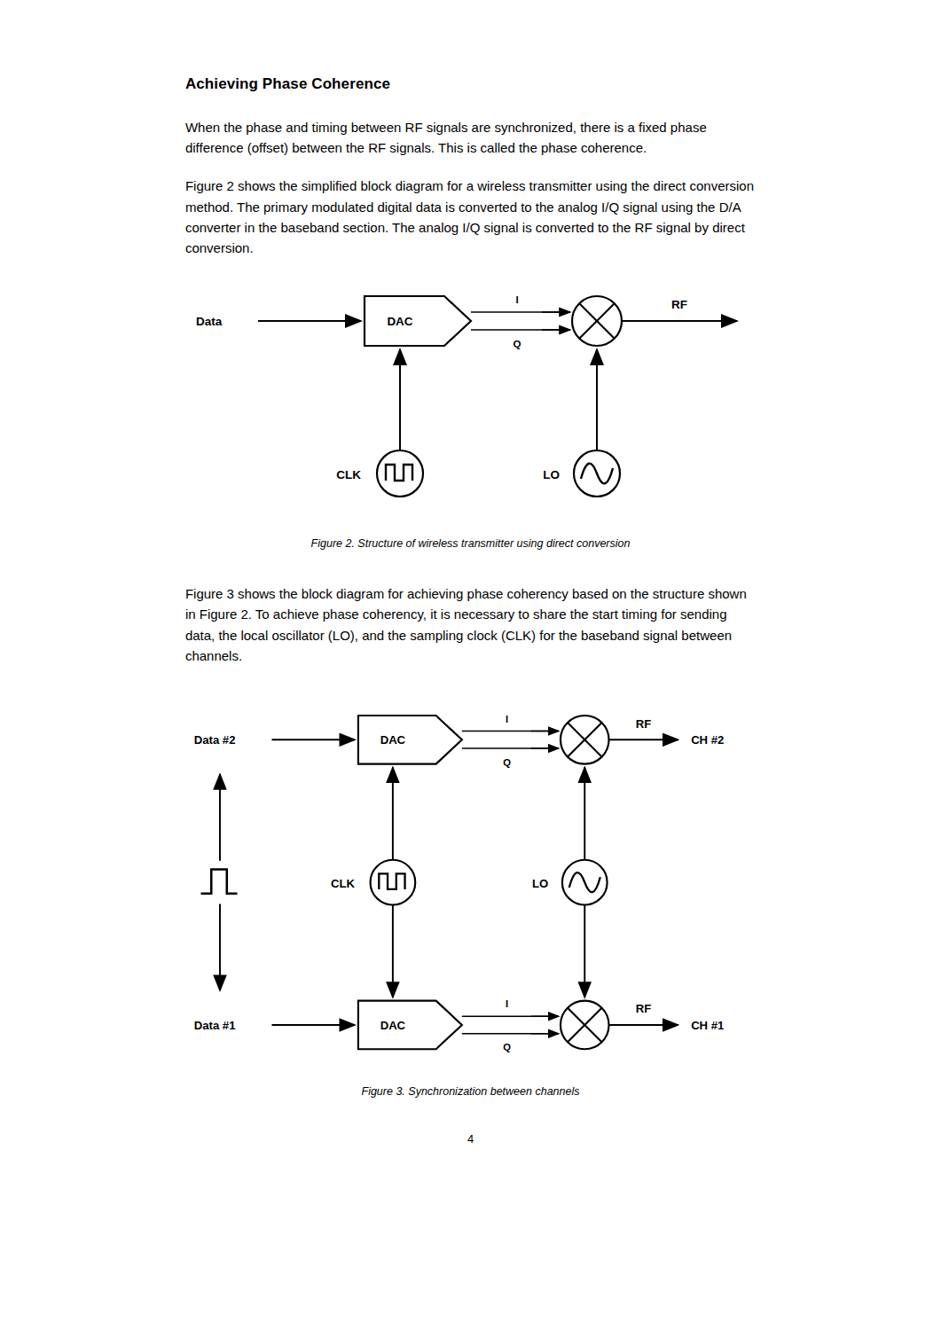Achieving Phase Coherence
When the phase and timing between RF signals are synchronized, there is a fixed phase difference (offset) between the RF signals. This is called the phase coherence.
Figure 2 shows the simplified block diagram for a wireless transmitter using the direct conversion method. The primary modulated digital data is converted to the analog I/Q signal using the D/A converter in the baseband section. The analog I/Q signal is converted to the RF signal by direct conversion.
Data DAC I Q RF CLK LO
Figure 2. Structure of wireless transmitter using direct conversion
Figure 3 shows the block diagram for achieving phase coherency based on the structure shown in Figure 2. To achieve phase coherency, it is necessary to share the start timing for sending data, the local oscillator (LO), and the sampling clock (CLK) for the baseband signal between channels.
Data #2 DAC I Q RF CH #2 Data #1 DAC I Q RF CH #1 CLK LO
Figure 3. Synchronization between channels
4